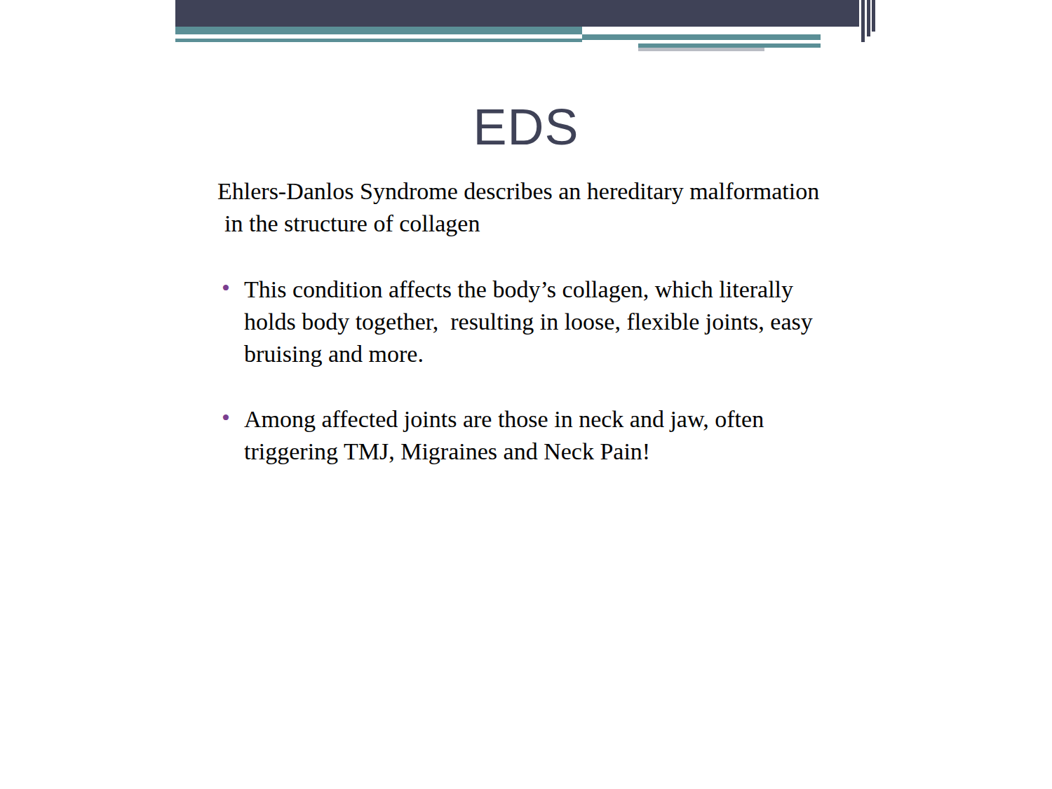EDS
Ehlers-Danlos Syndrome describes an hereditary malformation in the structure of collagen
This condition affects the body’s collagen, which literally holds body together, resulting in loose, flexible joints, easy bruising and more.
Among affected joints are those in neck and jaw, often triggering TMJ, Migraines and Neck Pain!